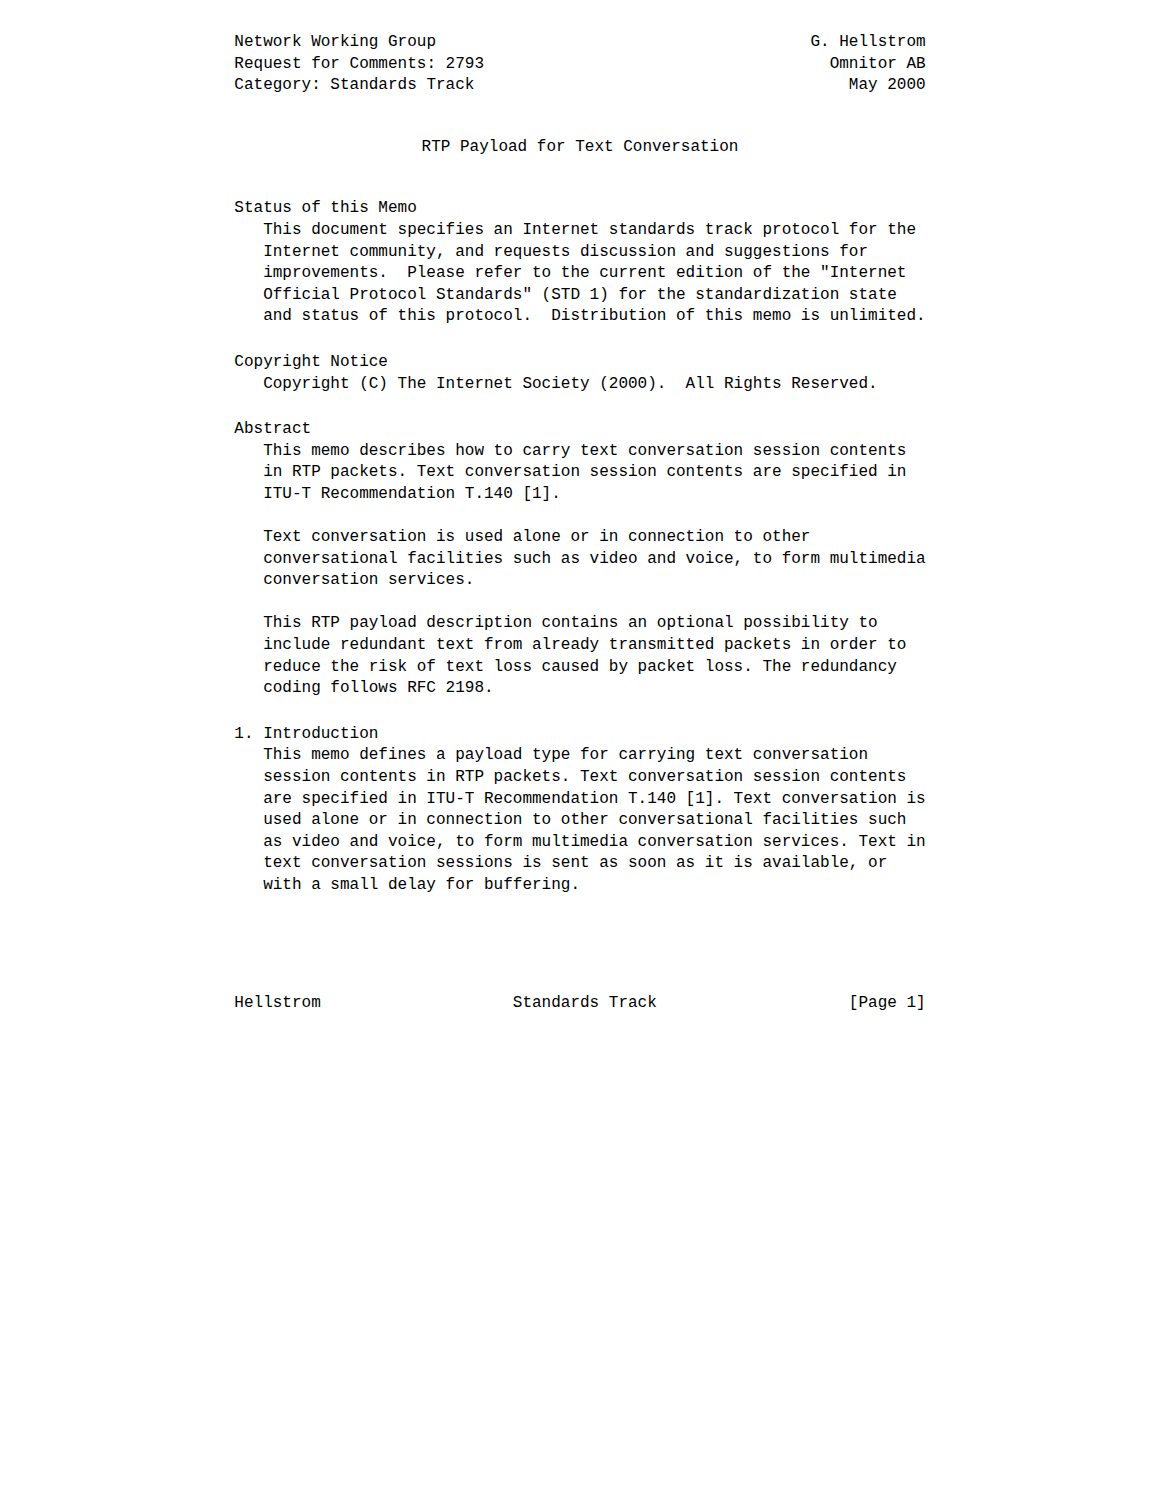Network Working Group G. Hellstrom
Request for Comments: 2793 Omnitor AB
Category: Standards Track May 2000
RTP Payload for Text Conversation
Status of this Memo
This document specifies an Internet standards track protocol for the
Internet community, and requests discussion and suggestions for
improvements.  Please refer to the current edition of the "Internet
Official Protocol Standards" (STD 1) for the standardization state
and status of this protocol.  Distribution of this memo is unlimited.
Copyright Notice
Copyright (C) The Internet Society (2000).  All Rights Reserved.
Abstract
This memo describes how to carry text conversation session contents
in RTP packets. Text conversation session contents are specified in
ITU-T Recommendation T.140 [1].

Text conversation is used alone or in connection to other
conversational facilities such as video and voice, to form multimedia
conversation services.

This RTP payload description contains an optional possibility to
include redundant text from already transmitted packets in order to
reduce the risk of text loss caused by packet loss. The redundancy
coding follows RFC 2198.
1. Introduction
This memo defines a payload type for carrying text conversation
session contents in RTP packets. Text conversation session contents
are specified in ITU-T Recommendation T.140 [1]. Text conversation is
used alone or in connection to other conversational facilities such
as video and voice, to form multimedia conversation services. Text in
text conversation sessions is sent as soon as it is available, or
with a small delay for buffering.
Hellstrom Standards Track[Page 1]